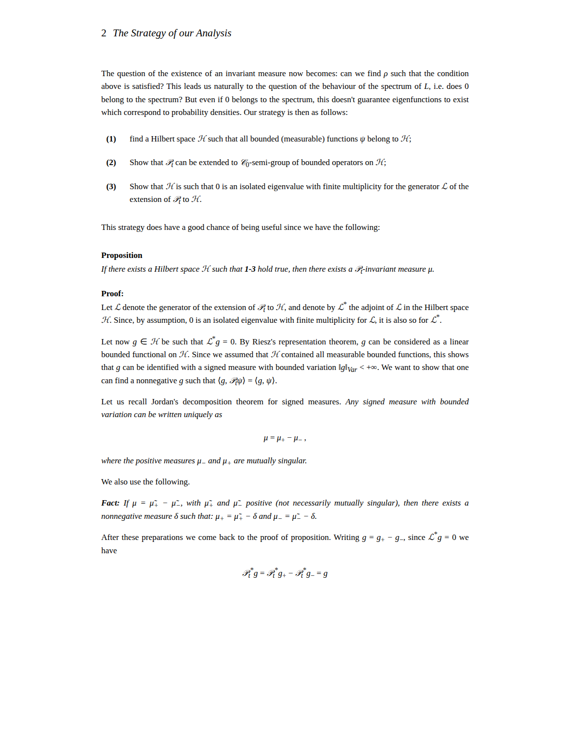2 The Strategy of our Analysis
The question of the existence of an invariant measure now becomes: can we find ρ such that the condition above is satisfied? This leads us naturally to the question of the behaviour of the spectrum of L, i.e. does 0 belong to the spectrum? But even if 0 belongs to the spectrum, this doesn't guarantee eigenfunctions to exist which correspond to probability densities. Our strategy is then as follows:
find a Hilbert space ℋ such that all bounded (measurable) functions ψ belong to ℋ;
Show that 𝒫t can be extended to 𝒞0-semi-group of bounded operators on ℋ;
Show that ℋ is such that 0 is an isolated eigenvalue with finite multiplicity for the generator ℒ of the extension of 𝒫t to ℋ.
This strategy does have a good chance of being useful since we have the following:
Proposition
If there exists a Hilbert space ℋ such that 1-3 hold true, then there exists a 𝒫t-invariant measure μ.
Proof:
Let ℒ denote the generator of the extension of 𝒫t to ℋ, and denote by ℒ* the adjoint of ℒ in the Hilbert space ℋ. Since, by assumption, 0 is an isolated eigenvalue with finite multiplicity for ℒ, it is also so for ℒ*.
Let now g ∈ ℋ be such that ℒ*g = 0. By Riesz's representation theorem, g can be considered as a linear bounded functional on ℋ. Since we assumed that ℋ contained all measurable bounded functions, this shows that g can be identified with a signed measure with bounded variation ‖g‖Var < +∞. We want to show that one can find a nonnegative g such that ⟨g, 𝒫tψ⟩ = ⟨g, ψ⟩.
Let us recall Jordan's decomposition theorem for signed measures. Any signed measure with bounded variation can be written uniquely as
μ = μ+ − μ− ,
where the positive measures μ− and μ+ are mutually singular.
We also use the following.
Fact: If μ = μ̃+ − μ̃−, with μ̃+ and μ̃− positive (not necessarily mutually singular), then there exists a nonnegative measure δ such that: μ+ = μ̃+ − δ and μ− = μ̃− − δ.
After these preparations we come back to the proof of proposition. Writing g = g+ − g−, since ℒ*g = 0 we have
𝒫t*g = 𝒫t*g+ − 𝒫t*g− = g